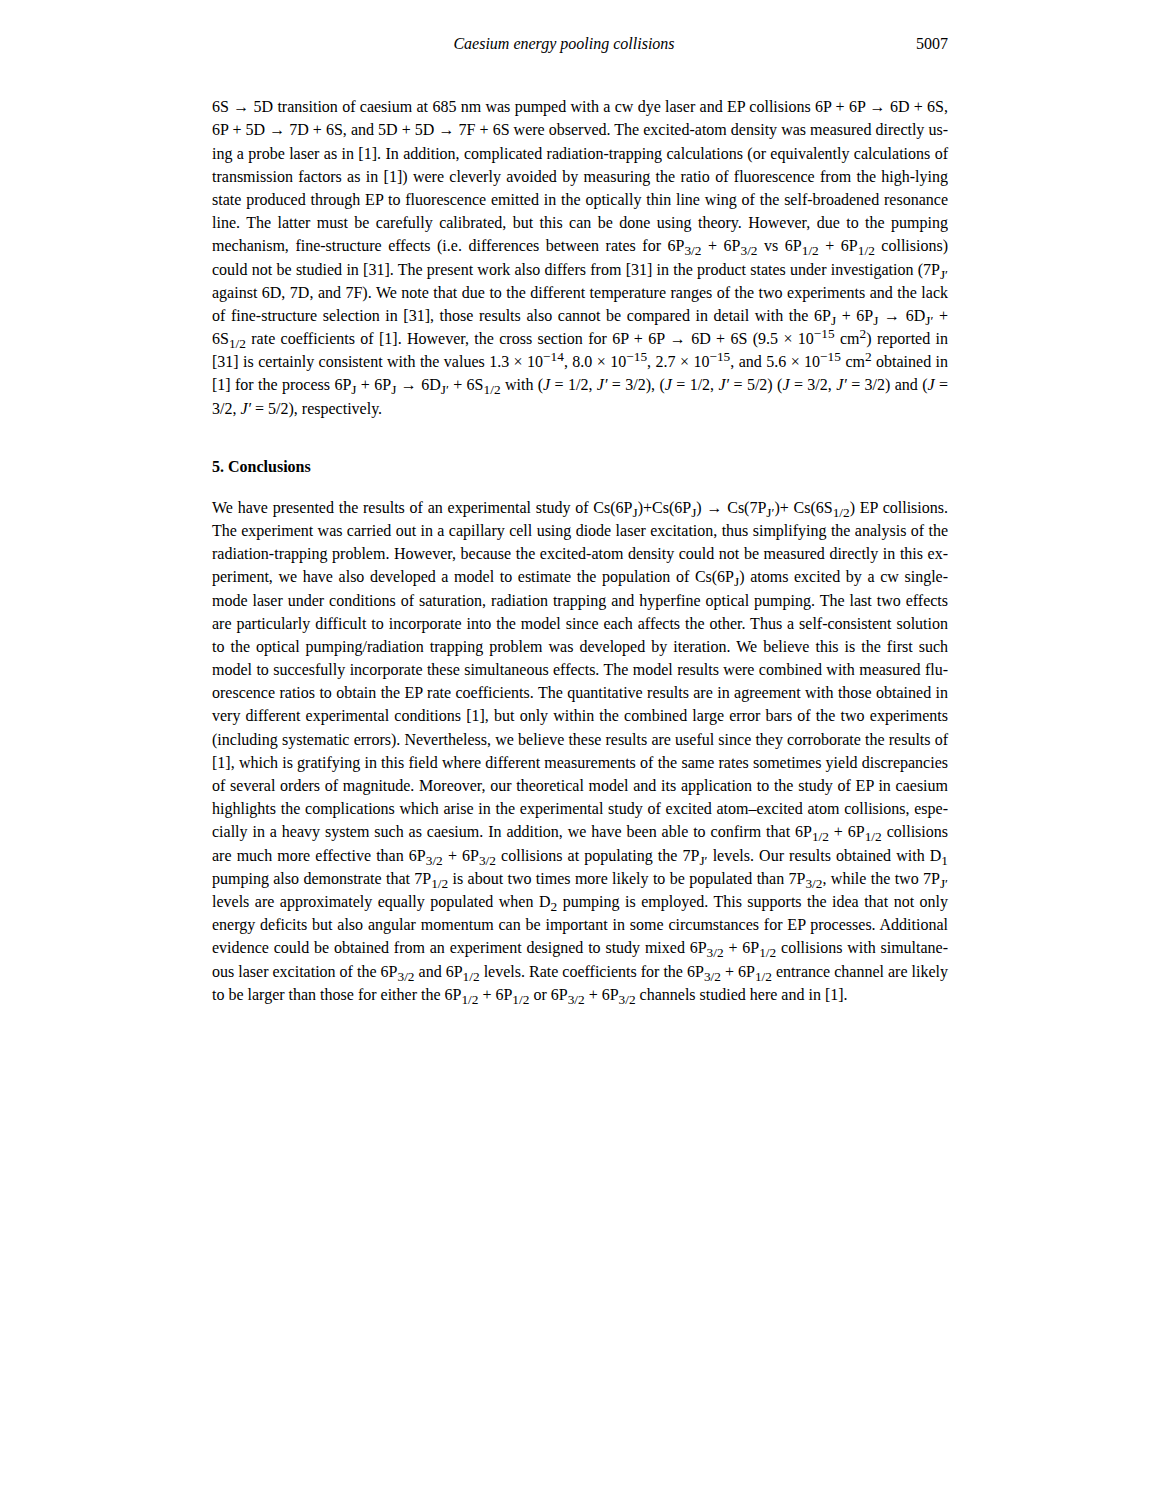Caesium energy pooling collisions 5007
6S → 5D transition of caesium at 685 nm was pumped with a cw dye laser and EP collisions 6P + 6P → 6D + 6S, 6P + 5D → 7D + 6S, and 5D + 5D → 7F + 6S were observed. The excited-atom density was measured directly using a probe laser as in [1]. In addition, complicated radiation-trapping calculations (or equivalently calculations of transmission factors as in [1]) were cleverly avoided by measuring the ratio of fluorescence from the high-lying state produced through EP to fluorescence emitted in the optically thin line wing of the self-broadened resonance line. The latter must be carefully calibrated, but this can be done using theory. However, due to the pumping mechanism, fine-structure effects (i.e. differences between rates for 6P3/2 + 6P3/2 vs 6P1/2 + 6P1/2 collisions) could not be studied in [31]. The present work also differs from [31] in the product states under investigation (7PJ′ against 6D, 7D, and 7F). We note that due to the different temperature ranges of the two experiments and the lack of fine-structure selection in [31], those results also cannot be compared in detail with the 6PJ + 6PJ → 6DJ′ + 6S1/2 rate coefficients of [1]. However, the cross section for 6P + 6P → 6D + 6S (9.5 × 10−15 cm2) reported in [31] is certainly consistent with the values 1.3 × 10−14, 8.0 × 10−15, 2.7 × 10−15, and 5.6 × 10−15 cm2 obtained in [1] for the process 6PJ + 6PJ → 6DJ′ + 6S1/2 with (J = 1/2, J′ = 3/2), (J = 1/2, J′ = 5/2) (J = 3/2, J′ = 3/2) and (J = 3/2, J′ = 5/2), respectively.
5. Conclusions
We have presented the results of an experimental study of Cs(6PJ)+Cs(6PJ) → Cs(7PJ′)+ Cs(6S1/2) EP collisions. The experiment was carried out in a capillary cell using diode laser excitation, thus simplifying the analysis of the radiation-trapping problem. However, because the excited-atom density could not be measured directly in this experiment, we have also developed a model to estimate the population of Cs(6PJ) atoms excited by a cw single-mode laser under conditions of saturation, radiation trapping and hyperfine optical pumping. The last two effects are particularly difficult to incorporate into the model since each affects the other. Thus a self-consistent solution to the optical pumping/radiation trapping problem was developed by iteration. We believe this is the first such model to succesfully incorporate these simultaneous effects. The model results were combined with measured fluorescence ratios to obtain the EP rate coefficients. The quantitative results are in agreement with those obtained in very different experimental conditions [1], but only within the combined large error bars of the two experiments (including systematic errors). Nevertheless, we believe these results are useful since they corroborate the results of [1], which is gratifying in this field where different measurements of the same rates sometimes yield discrepancies of several orders of magnitude. Moreover, our theoretical model and its application to the study of EP in caesium highlights the complications which arise in the experimental study of excited atom–excited atom collisions, especially in a heavy system such as caesium. In addition, we have been able to confirm that 6P1/2 + 6P1/2 collisions are much more effective than 6P3/2 + 6P3/2 collisions at populating the 7PJ′ levels. Our results obtained with D1 pumping also demonstrate that 7P1/2 is about two times more likely to be populated than 7P3/2, while the two 7PJ′ levels are approximately equally populated when D2 pumping is employed. This supports the idea that not only energy deficits but also angular momentum can be important in some circumstances for EP processes. Additional evidence could be obtained from an experiment designed to study mixed 6P3/2 + 6P1/2 collisions with simultaneous laser excitation of the 6P3/2 and 6P1/2 levels. Rate coefficients for the 6P3/2 + 6P1/2 entrance channel are likely to be larger than those for either the 6P1/2 + 6P1/2 or 6P3/2 + 6P3/2 channels studied here and in [1].